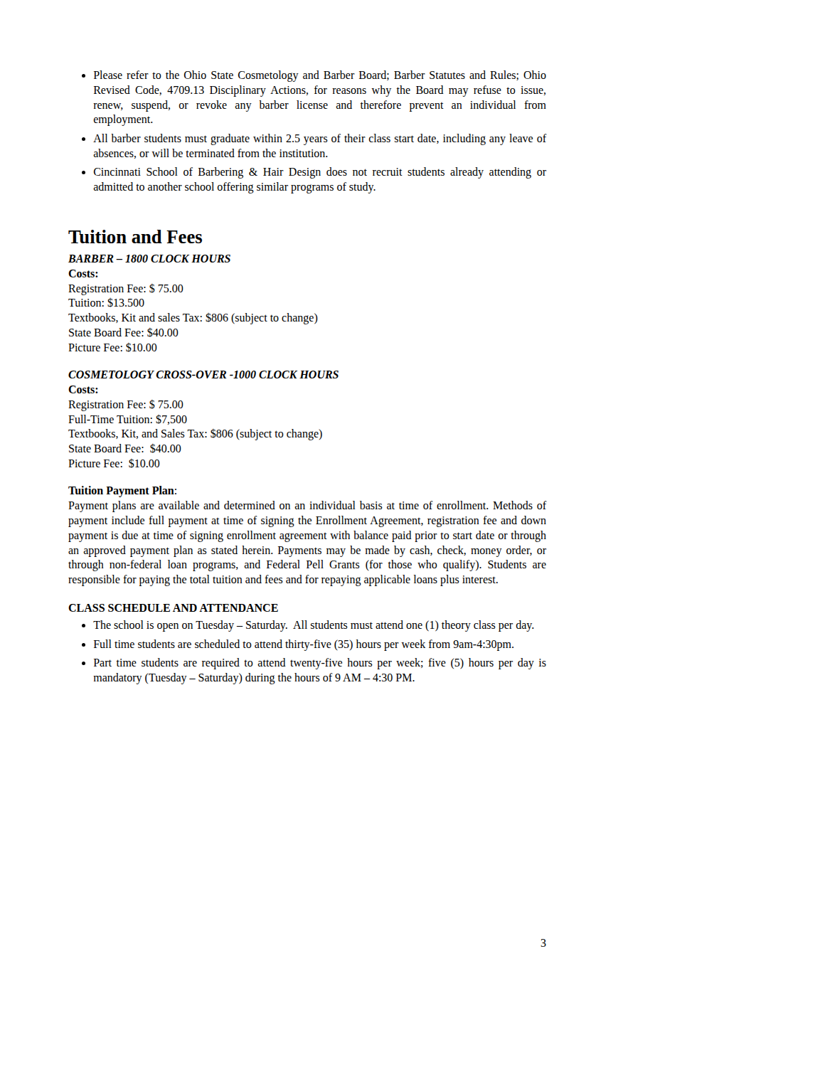Please refer to the Ohio State Cosmetology and Barber Board; Barber Statutes and Rules; Ohio Revised Code, 4709.13 Disciplinary Actions, for reasons why the Board may refuse to issue, renew, suspend, or revoke any barber license and therefore prevent an individual from employment.
All barber students must graduate within 2.5 years of their class start date, including any leave of absences, or will be terminated from the institution.
Cincinnati School of Barbering & Hair Design does not recruit students already attending or admitted to another school offering similar programs of study.
Tuition and Fees
BARBER – 1800 CLOCK HOURS
Costs:
Registration Fee: $ 75.00
Tuition: $13.500
Textbooks, Kit and sales Tax: $806 (subject to change)
State Board Fee: $40.00
Picture Fee: $10.00
COSMETOLOGY CROSS-OVER -1000 CLOCK HOURS
Costs:
Registration Fee: $ 75.00
Full-Time Tuition: $7,500
Textbooks, Kit, and Sales Tax: $806 (subject to change)
State Board Fee: $40.00
Picture Fee: $10.00
Tuition Payment Plan:
Payment plans are available and determined on an individual basis at time of enrollment. Methods of payment include full payment at time of signing the Enrollment Agreement, registration fee and down payment is due at time of signing enrollment agreement with balance paid prior to start date or through an approved payment plan as stated herein. Payments may be made by cash, check, money order, or through non-federal loan programs, and Federal Pell Grants (for those who qualify). Students are responsible for paying the total tuition and fees and for repaying applicable loans plus interest.
CLASS SCHEDULE AND ATTENDANCE
The school is open on Tuesday – Saturday. All students must attend one (1) theory class per day.
Full time students are scheduled to attend thirty-five (35) hours per week from 9am-4:30pm.
Part time students are required to attend twenty-five hours per week; five (5) hours per day is mandatory (Tuesday – Saturday) during the hours of 9 AM – 4:30 PM.
3